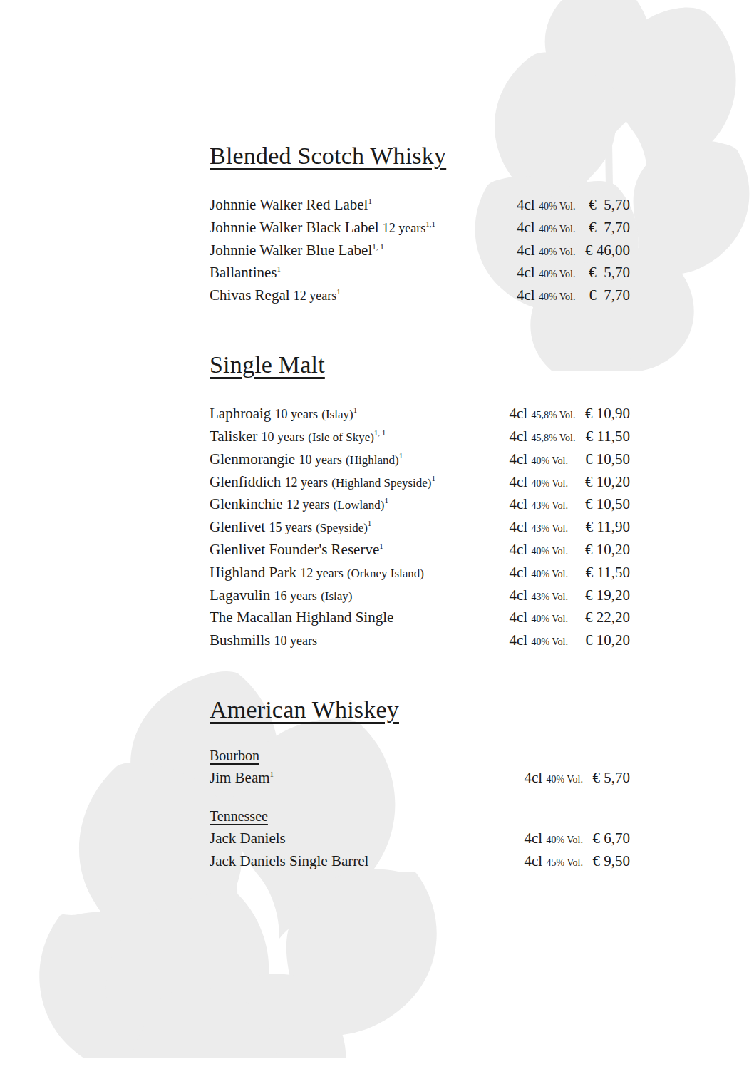Blended Scotch Whisky
| Johnnie Walker Red Label 1 | 4cl 40% Vol. | € 5,70 |
| Johnnie Walker Black Label 12 years 1,1 | 4cl 40% Vol. | € 7,70 |
| Johnnie Walker Blue Label 1, 1 | 4cl 40% Vol. | € 46,00 |
| Ballantines 1 | 4cl 40% Vol. | € 5,70 |
| Chivas Regal 12 years 1 | 4cl 40% Vol. | € 7,70 |
Single Malt
| Laphroaig 10 years (Islay) 1 | 4cl 45,8% Vol. | € 10,90 |
| Talisker 10 years (Isle of Skye) 1, 1 | 4cl 45,8% Vol. | € 11,50 |
| Glenmorangie 10 years (Highland) 1 | 4cl 40% Vol. | € 10,50 |
| Glenfiddich 12 years (Highland Speyside) 1 | 4cl 40% Vol. | € 10,20 |
| Glenkinchie 12 years (Lowland) 1 | 4cl 43% Vol. | € 10,50 |
| Glenlivet 15 years (Speyside) 1 | 4cl 43% Vol. | € 11,90 |
| Glenlivet Founder's Reserve 1 | 4cl 40% Vol. | € 10,20 |
| Highland Park 12 years (Orkney Island) | 4cl 40% Vol. | € 11,50 |
| Lagavulin 16 years (Islay) | 4cl 43% Vol. | € 19,20 |
| The Macallan Highland Single | 4cl 40% Vol. | € 22,20 |
| Bushmills 10 years | 4cl 40% Vol. | € 10,20 |
American Whiskey
Bourbon
| Jim Beam 1 | 4cl 40% Vol. | € 5,70 |
Tennessee
| Jack Daniels | 4cl 40% Vol. | € 6,70 |
| Jack Daniels Single Barrel | 4cl 45% Vol. | € 9,50 |